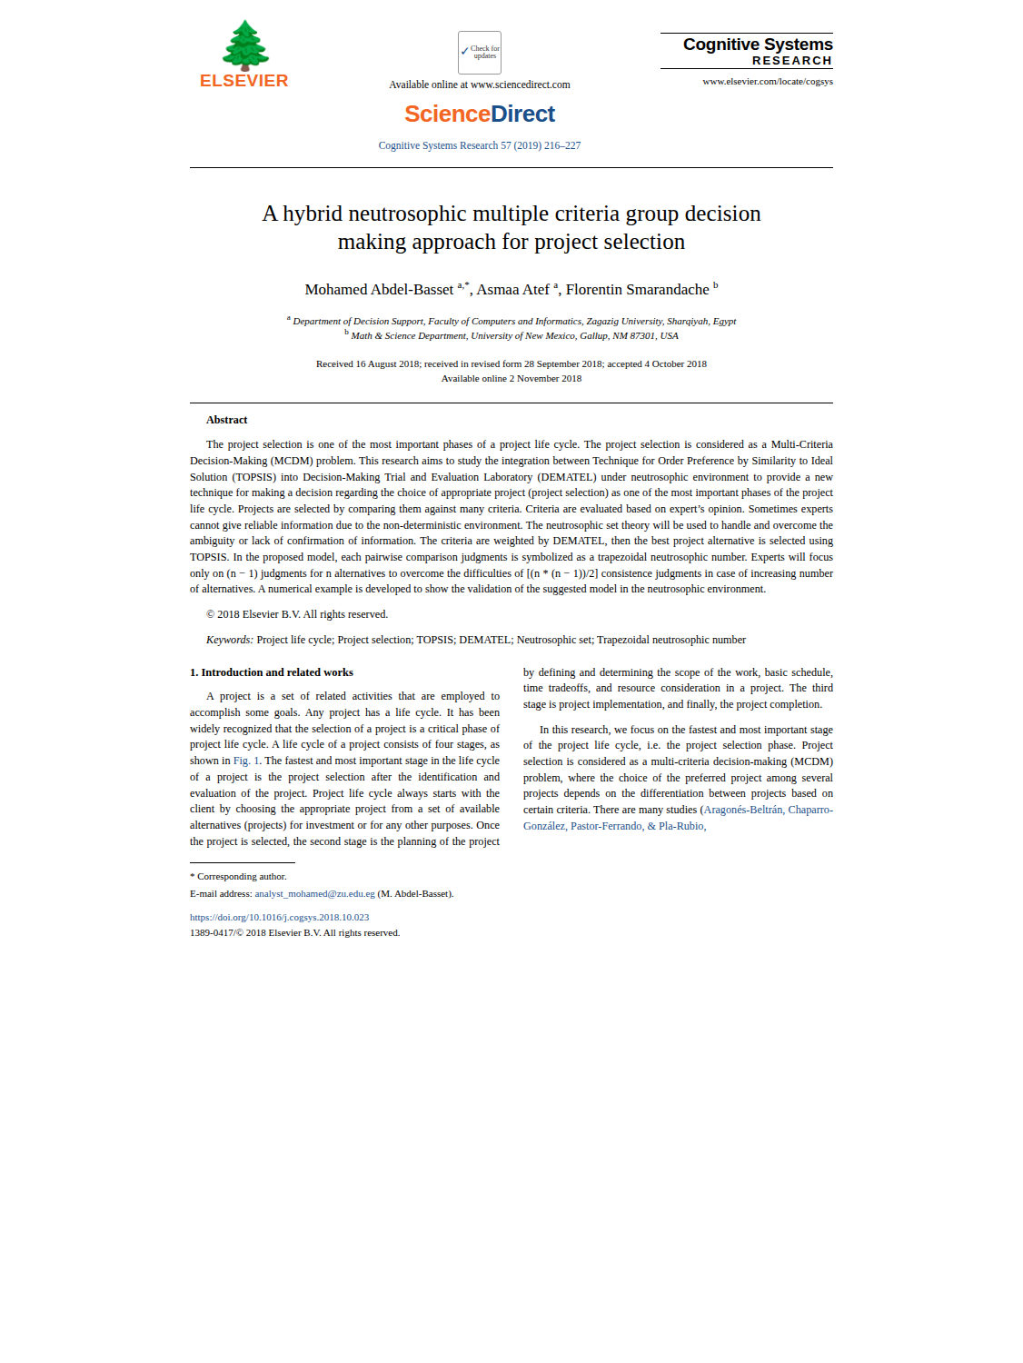🌲
ELSEVIER
✓Check for
updates
Available online at www.sciencedirect.com
Science Direct
Cognitive Systems Research 57 (2019) 216–227
Cognitive Systems RESEARCH
www.elsevier.com/locate/cogsys
A hybrid neutrosophic multiple criteria group decision
making approach for project selection
Mohamed Abdel-Basset a,*, Asmaa Atef a, Florentin Smarandache b
a Department of Decision Support, Faculty of Computers and Informatics, Zagazig University, Sharqiyah, Egypt
b Math & Science Department, University of New Mexico, Gallup, NM 87301, USA
Received 16 August 2018; received in revised form 28 September 2018; accepted 4 October 2018
Available online 2 November 2018
Abstract
The project selection is one of the most important phases of a project life cycle. The project selection is considered as a Multi-Criteria Decision-Making (MCDM) problem. This research aims to study the integration between Technique for Order Preference by Similarity to Ideal Solution (TOPSIS) into Decision-Making Trial and Evaluation Laboratory (DEMATEL) under neutrosophic environment to provide a new technique for making a decision regarding the choice of appropriate project (project selection) as one of the most important phases of the project life cycle. Projects are selected by comparing them against many criteria. Criteria are evaluated based on expert’s opinion. Sometimes experts cannot give reliable information due to the non-deterministic environment. The neutrosophic set theory will be used to handle and overcome the ambiguity or lack of confirmation of information. The criteria are weighted by DEMATEL, then the best project alternative is selected using TOPSIS. In the proposed model, each pairwise comparison judgments is symbolized as a trapezoidal neutrosophic number. Experts will focus only on (n − 1) judgments for n alternatives to overcome the difficulties of [(n * (n − 1))/2] consistence judgments in case of increasing number of alternatives. A numerical example is developed to show the validation of the suggested model in the neutrosophic environment.
© 2018 Elsevier B.V. All rights reserved.
Keywords: Project life cycle; Project selection; TOPSIS; DEMATEL; Neutrosophic set; Trapezoidal neutrosophic number
1. Introduction and related works
A project is a set of related activities that are employed to accomplish some goals. Any project has a life cycle. It has been widely recognized that the selection of a project is a critical phase of project life cycle. A life cycle of a project consists of four stages, as shown in Fig. 1. The fastest and most important stage in the life cycle of a project is the project selection after the identification and evaluation of the project. Project life cycle always starts with the client by choosing the appropriate project from a set of available alternatives (projects) for investment or for any other purposes. Once the project is selected, the second stage is the planning of the project by defining and determining the scope of the work, basic schedule, time tradeoffs, and resource consideration in a project. The third stage is project implementation, and finally, the project completion.
In this research, we focus on the fastest and most important stage of the project life cycle, i.e. the project selection phase. Project selection is considered as a multi-criteria decision-making (MCDM) problem, where the choice of the preferred project among several projects depends on the differentiation between projects based on certain criteria. There are many studies (Aragonés-Beltrán, Chaparro-González, Pastor-Ferrando, & Pla-Rubio,
* Corresponding author.
E-mail address: analyst_mohamed@zu.edu.eg (M. Abdel-Basset).
https://doi.org/10.1016/j.cogsys.2018.10.023
1389-0417/© 2018 Elsevier B.V. All rights reserved.